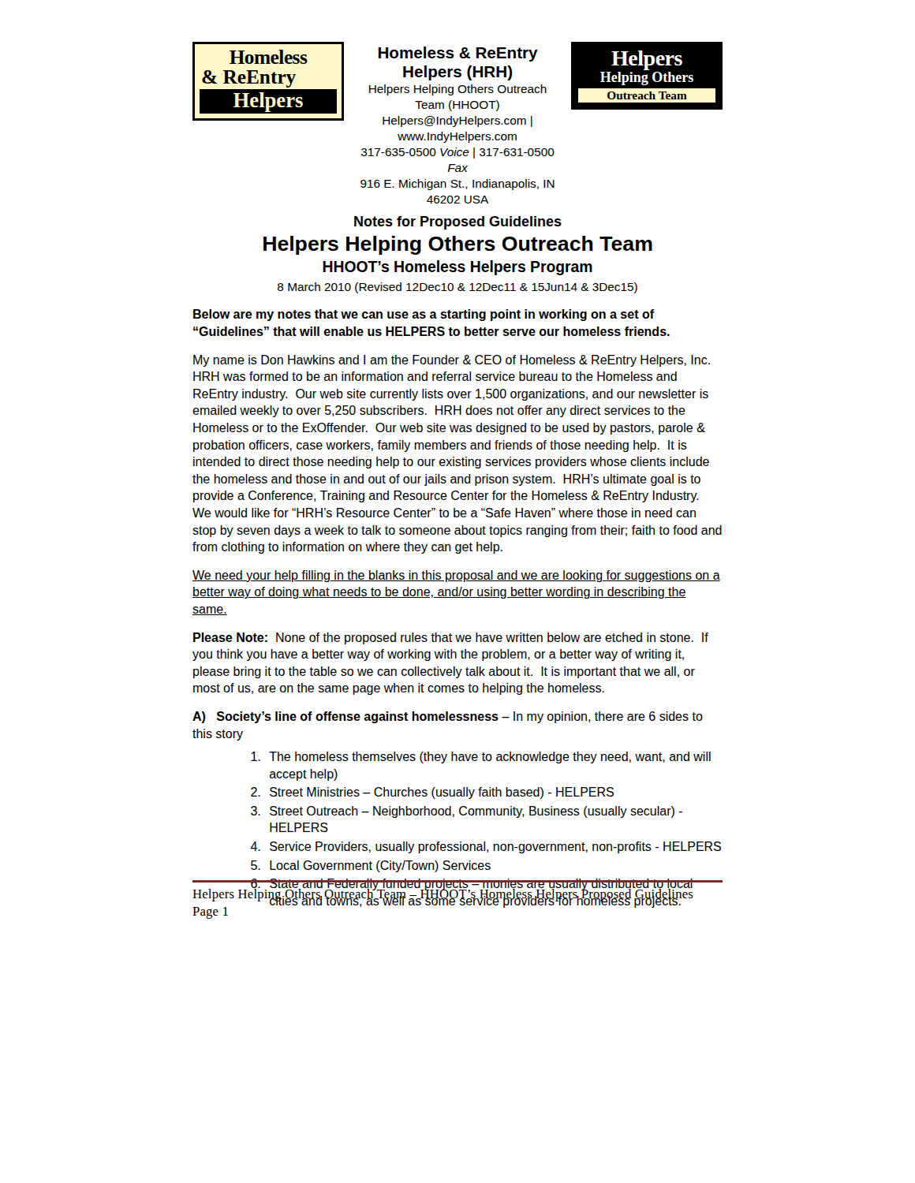Homeless
& ReEntry
Helpers
Homeless & ReEntry Helpers (HRH)
Helpers Helping Others Outreach Team (HHOOT)
Helpers@IndyHelpers.com | www.IndyHelpers.com
317-635-0500 Voice | 317-631-0500 Fax
916 E. Michigan St., Indianapolis, IN 46202 USA
Helpers
Helping Others
Outreach Team
Notes for Proposed Guidelines
Helpers Helping Others Outreach Team
HHOOT’s Homeless Helpers Program
8 March 2010 (Revised 12Dec10 & 12Dec11 & 15Jun14 & 3Dec15)
Below are my notes that we can use as a starting point in working on a set of “Guidelines” that will enable us HELPERS to better serve our homeless friends.
My name is Don Hawkins and I am the Founder & CEO of Homeless & ReEntry Helpers, Inc. HRH was formed to be an information and referral service bureau to the Homeless and ReEntry industry. Our web site currently lists over 1,500 organizations, and our newsletter is emailed weekly to over 5,250 subscribers. HRH does not offer any direct services to the Homeless or to the ExOffender. Our web site was designed to be used by pastors, parole & probation officers, case workers, family members and friends of those needing help. It is intended to direct those needing help to our existing services providers whose clients include the homeless and those in and out of our jails and prison system. HRH’s ultimate goal is to provide a Conference, Training and Resource Center for the Homeless & ReEntry Industry. We would like for “HRH’s Resource Center” to be a “Safe Haven” where those in need can stop by seven days a week to talk to someone about topics ranging from their; faith to food and from clothing to information on where they can get help.
We need your help filling in the blanks in this proposal and we are looking for suggestions on a better way of doing what needs to be done, and/or using better wording in describing the same.
Please Note: None of the proposed rules that we have written below are etched in stone. If you think you have a better way of working with the problem, or a better way of writing it, please bring it to the table so we can collectively talk about it. It is important that we all, or most of us, are on the same page when it comes to helping the homeless.
A) Society’s line of offense against homelessness – In my opinion, there are 6 sides to this story
The homeless themselves (they have to acknowledge they need, want, and will accept help)
Street Ministries – Churches (usually faith based) - HELPERS
Street Outreach – Neighborhood, Community, Business (usually secular) - HELPERS
Service Providers, usually professional, non-government, non-profits - HELPERS
Local Government (City/Town) Services
State and Federally funded projects – monies are usually distributed to local cities and towns, as well as some service providers for homeless projects.
Helpers Helping Others Outreach Team – HHOOT’s Homeless Helpers Proposed Guidelines Page 1